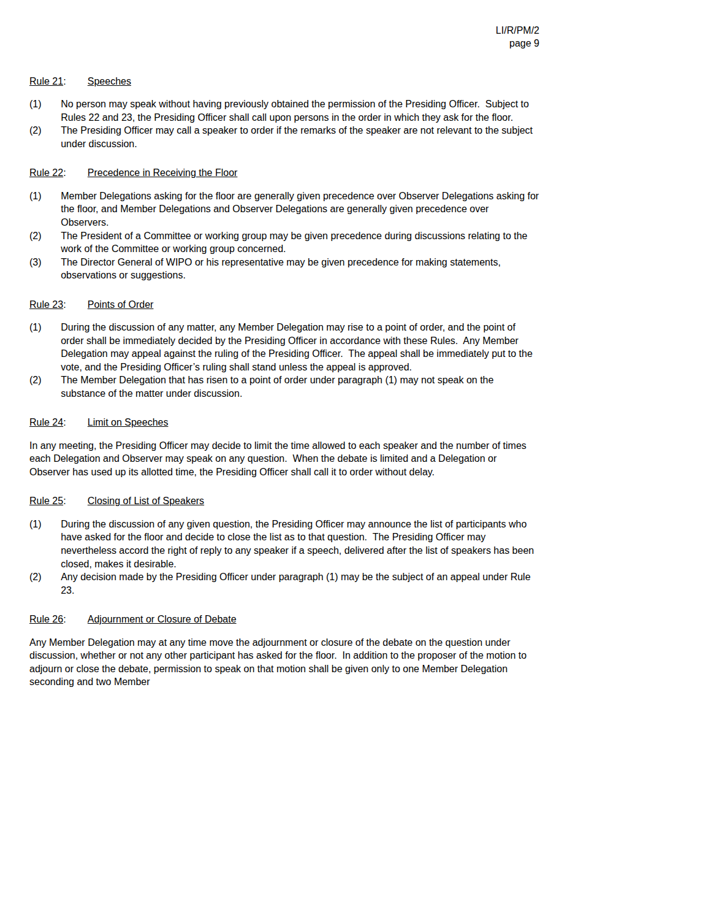LI/R/PM/2
page 9
Rule 21:Speeches
(1) No person may speak without having previously obtained the permission of the Presiding Officer. Subject to Rules 22 and 23, the Presiding Officer shall call upon persons in the order in which they ask for the floor.
(2) The Presiding Officer may call a speaker to order if the remarks of the speaker are not relevant to the subject under discussion.
Rule 22:Precedence in Receiving the Floor
(1) Member Delegations asking for the floor are generally given precedence over Observer Delegations asking for the floor, and Member Delegations and Observer Delegations are generally given precedence over Observers.
(2) The President of a Committee or working group may be given precedence during discussions relating to the work of the Committee or working group concerned.
(3) The Director General of WIPO or his representative may be given precedence for making statements, observations or suggestions.
Rule 23:Points of Order
(1) During the discussion of any matter, any Member Delegation may rise to a point of order, and the point of order shall be immediately decided by the Presiding Officer in accordance with these Rules. Any Member Delegation may appeal against the ruling of the Presiding Officer. The appeal shall be immediately put to the vote, and the Presiding Officer’s ruling shall stand unless the appeal is approved.
(2) The Member Delegation that has risen to a point of order under paragraph (1) may not speak on the substance of the matter under discussion.
Rule 24:Limit on Speeches
In any meeting, the Presiding Officer may decide to limit the time allowed to each speaker and the number of times each Delegation and Observer may speak on any question. When the debate is limited and a Delegation or Observer has used up its allotted time, the Presiding Officer shall call it to order without delay.
Rule 25:Closing of List of Speakers
(1) During the discussion of any given question, the Presiding Officer may announce the list of participants who have asked for the floor and decide to close the list as to that question. The Presiding Officer may nevertheless accord the right of reply to any speaker if a speech, delivered after the list of speakers has been closed, makes it desirable.
(2) Any decision made by the Presiding Officer under paragraph (1) may be the subject of an appeal under Rule 23.
Rule 26:Adjournment or Closure of Debate
Any Member Delegation may at any time move the adjournment or closure of the debate on the question under discussion, whether or not any other participant has asked for the floor. In addition to the proposer of the motion to adjourn or close the debate, permission to speak on that motion shall be given only to one Member Delegation seconding and two Member